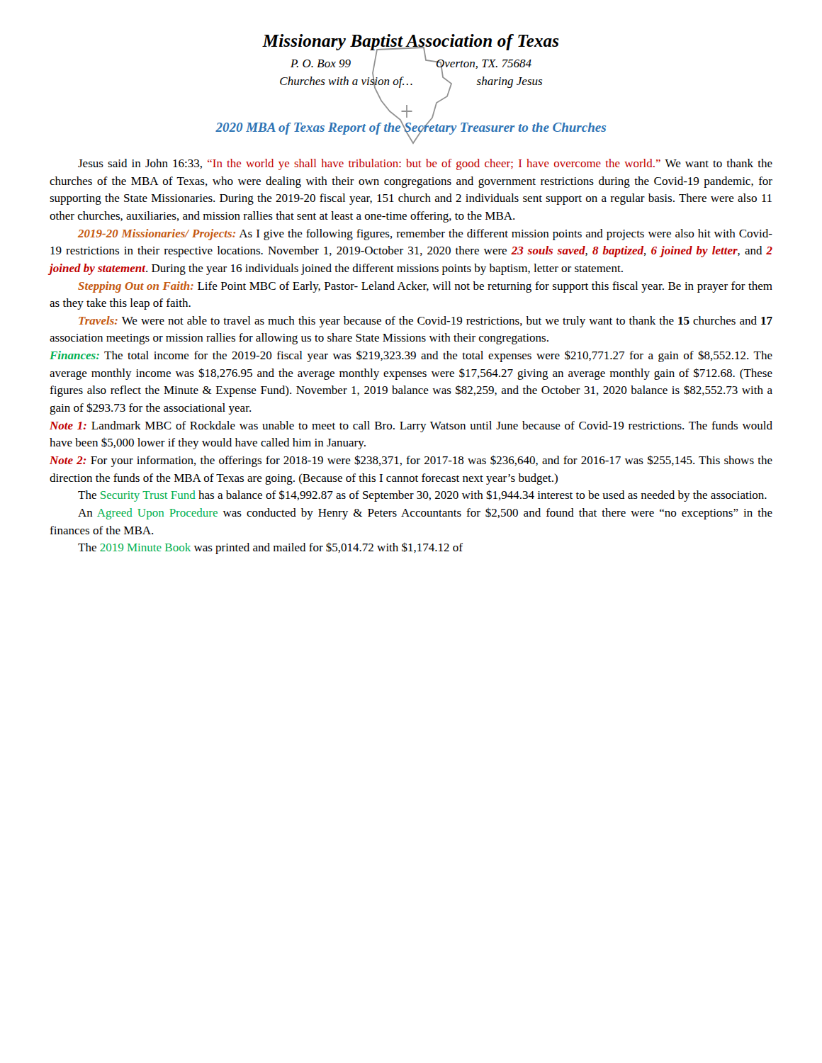Missionary Baptist Association of Texas
P. O. Box 99 Overton, TX. 75684
Churches with a vision of… sharing Jesus
2020 MBA of Texas Report of the Secretary Treasurer to the Churches
Jesus said in John 16:33, “In the world ye shall have tribulation: but be of good cheer; I have overcome the world.” We want to thank the churches of the MBA of Texas, who were dealing with their own congregations and government restrictions during the Covid-19 pandemic, for supporting the State Missionaries. During the 2019-20 fiscal year, 151 church and 2 individuals sent support on a regular basis. There were also 11 other churches, auxiliaries, and mission rallies that sent at least a one-time offering, to the MBA.
2019-20 Missionaries/ Projects: As I give the following figures, remember the different mission points and projects were also hit with Covid-19 restrictions in their respective locations. November 1, 2019-October 31, 2020 there were 23 souls saved, 8 baptized, 6 joined by letter, and 2 joined by statement. During the year 16 individuals joined the different missions points by baptism, letter or statement.
Stepping Out on Faith: Life Point MBC of Early, Pastor- Leland Acker, will not be returning for support this fiscal year. Be in prayer for them as they take this leap of faith.
Travels: We were not able to travel as much this year because of the Covid-19 restrictions, but we truly want to thank the 15 churches and 17 association meetings or mission rallies for allowing us to share State Missions with their congregations.
Finances: The total income for the 2019-20 fiscal year was $219,323.39 and the total expenses were $210,771.27 for a gain of $8,552.12. The average monthly income was $18,276.95 and the average monthly expenses were $17,564.27 giving an average monthly gain of $712.68. (These figures also reflect the Minute & Expense Fund). November 1, 2019 balance was $82,259, and the October 31, 2020 balance is $82,552.73 with a gain of $293.73 for the associational year.
Note 1: Landmark MBC of Rockdale was unable to meet to call Bro. Larry Watson until June because of Covid-19 restrictions. The funds would have been $5,000 lower if they would have called him in January.
Note 2: For your information, the offerings for 2018-19 were $238,371, for 2017-18 was $236,640, and for 2016-17 was $255,145. This shows the direction the funds of the MBA of Texas are going. (Because of this I cannot forecast next year’s budget.)
The Security Trust Fund has a balance of $14,992.87 as of September 30, 2020 with $1,944.34 interest to be used as needed by the association.
An Agreed Upon Procedure was conducted by Henry & Peters Accountants for $2,500 and found that there were “no exceptions” in the finances of the MBA.
The 2019 Minute Book was printed and mailed for $5,014.72 with $1,174.12 of